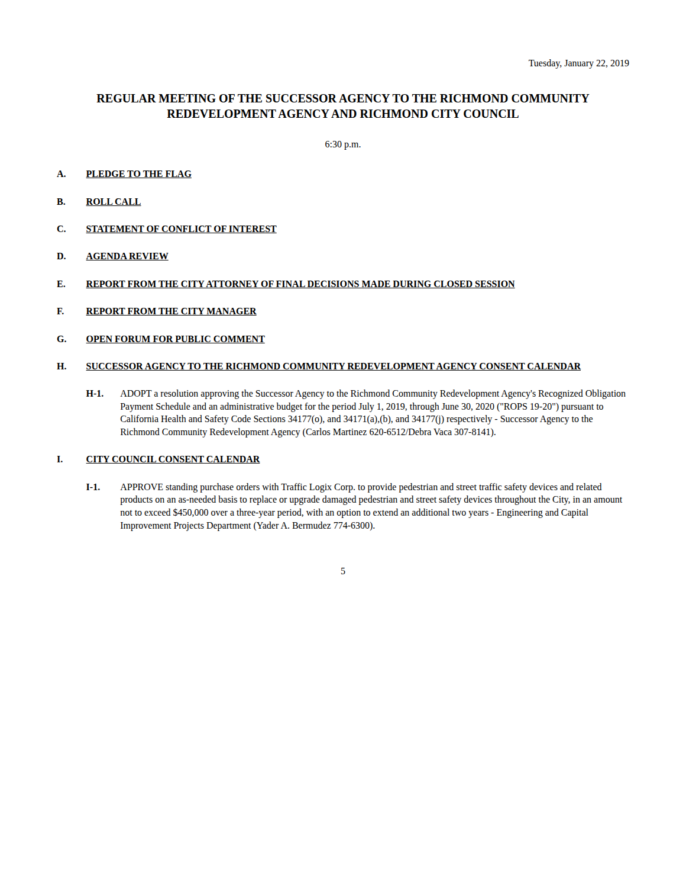Tuesday, January 22, 2019
REGULAR MEETING OF THE SUCCESSOR AGENCY TO THE RICHMOND COMMUNITY REDEVELOPMENT AGENCY AND RICHMOND CITY COUNCIL
6:30 p.m.
A.
PLEDGE TO THE FLAG
B.
ROLL CALL
C.
STATEMENT OF CONFLICT OF INTEREST
D.
AGENDA REVIEW
E.
REPORT FROM THE CITY ATTORNEY OF FINAL DECISIONS MADE DURING CLOSED SESSION
F.
REPORT FROM THE CITY MANAGER
G.
OPEN FORUM FOR PUBLIC COMMENT
H.
SUCCESSOR AGENCY TO THE RICHMOND COMMUNITY REDEVELOPMENT AGENCY CONSENT CALENDAR
H-1.
ADOPT a resolution approving the Successor Agency to the Richmond Community Redevelopment Agency's Recognized Obligation Payment Schedule and an administrative budget for the period July 1, 2019, through June 30, 2020 ("ROPS 19-20") pursuant to California Health and Safety Code Sections 34177(o), and 34171(a),(b), and 34177(j) respectively - Successor Agency to the Richmond Community Redevelopment Agency (Carlos Martinez 620-6512/Debra Vaca 307-8141).
I.
CITY COUNCIL CONSENT CALENDAR
I-1.
APPROVE standing purchase orders with Traffic Logix Corp. to provide pedestrian and street traffic safety devices and related products on an as-needed basis to replace or upgrade damaged pedestrian and street safety devices throughout the City, in an amount not to exceed $450,000 over a three-year period, with an option to extend an additional two years - Engineering and Capital Improvement Projects Department (Yader A. Bermudez 774-6300).
5